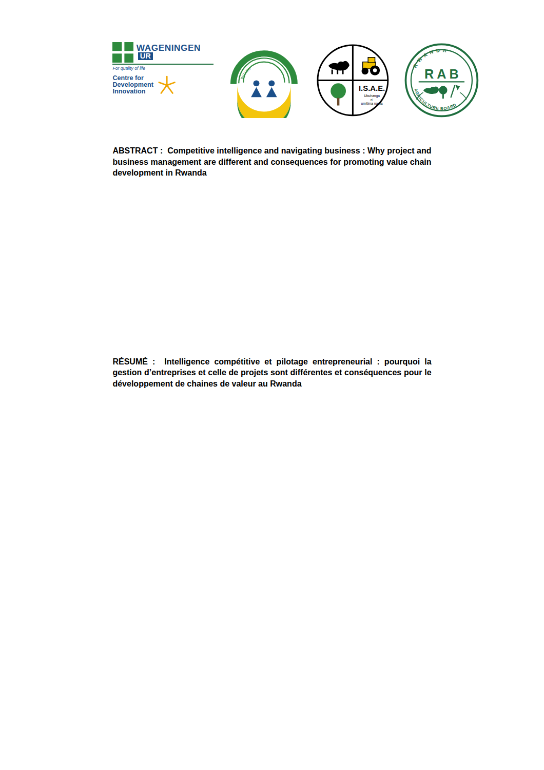WAGENINGEN UR
For quality of life
Centre for
Development
Innovation
INGABO
I.S.A.E. Ubuhanga n' umitima nama
R W A N D A AGRICULTURE BOARD R A B
ABSTRACT : Competitive intelligence and navigating business : Why project and business management are different and consequences for promoting value chain development in Rwanda
RÉSUMÉ : Intelligence compétitive et pilotage entrepreneurial : pourquoi la gestion d’entreprises et celle de projets sont différentes et conséquences pour le développement de chaines de valeur au Rwanda